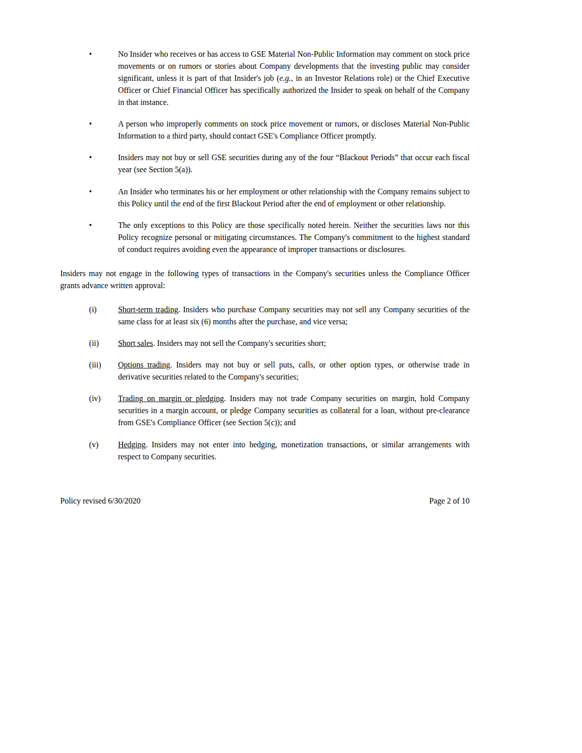No Insider who receives or has access to GSE Material Non-Public Information may comment on stock price movements or on rumors or stories about Company developments that the investing public may consider significant, unless it is part of that Insider's job (e.g., in an Investor Relations role) or the Chief Executive Officer or Chief Financial Officer has specifically authorized the Insider to speak on behalf of the Company in that instance.
A person who improperly comments on stock price movement or rumors, or discloses Material Non-Public Information to a third party, should contact GSE's Compliance Officer promptly.
Insiders may not buy or sell GSE securities during any of the four “Blackout Periods” that occur each fiscal year (see Section 5(a)).
An Insider who terminates his or her employment or other relationship with the Company remains subject to this Policy until the end of the first Blackout Period after the end of employment or other relationship.
The only exceptions to this Policy are those specifically noted herein. Neither the securities laws nor this Policy recognize personal or mitigating circumstances. The Company's commitment to the highest standard of conduct requires avoiding even the appearance of improper transactions or disclosures.
Insiders may not engage in the following types of transactions in the Company's securities unless the Compliance Officer grants advance written approval:
(i) Short-term trading. Insiders who purchase Company securities may not sell any Company securities of the same class for at least six (6) months after the purchase, and vice versa;
(ii) Short sales. Insiders may not sell the Company's securities short;
(iii) Options trading. Insiders may not buy or sell puts, calls, or other option types, or otherwise trade in derivative securities related to the Company's securities;
(iv) Trading on margin or pledging. Insiders may not trade Company securities on margin, hold Company securities in a margin account, or pledge Company securities as collateral for a loan, without pre-clearance from GSE's Compliance Officer (see Section 5(c)); and
(v) Hedging. Insiders may not enter into hedging, monetization transactions, or similar arrangements with respect to Company securities.
Policy revised 6/30/2020 Page 2 of 10